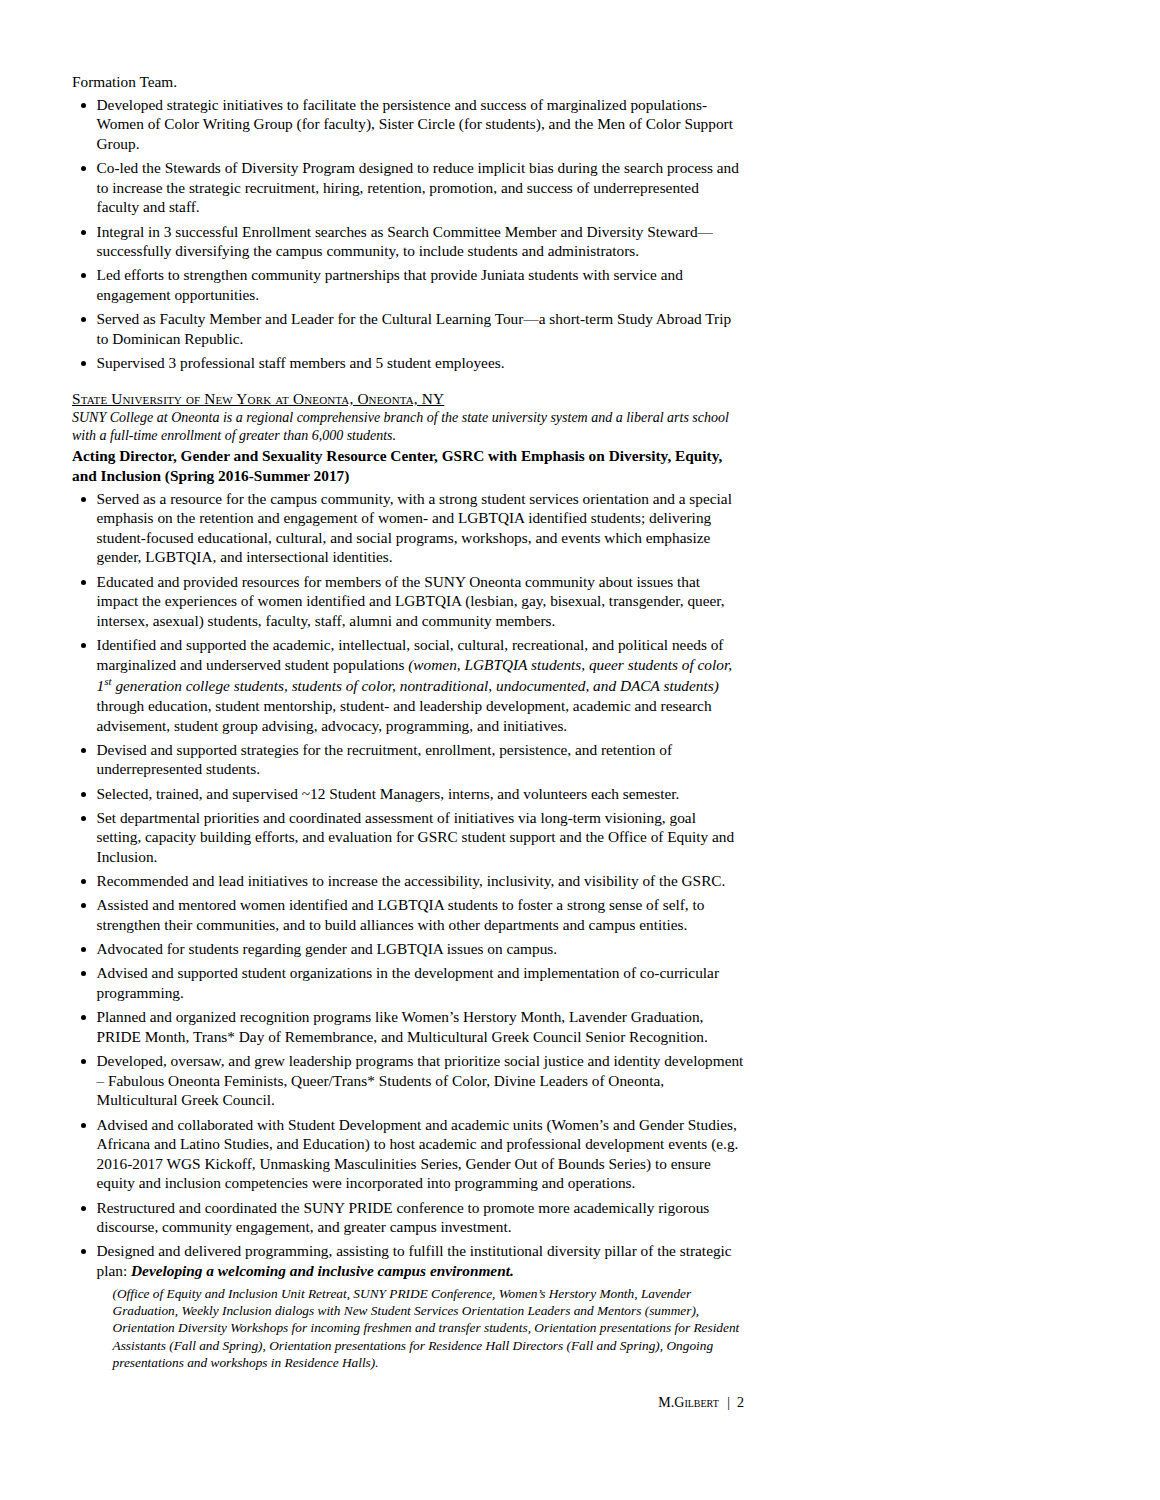Formation Team.
Developed strategic initiatives to facilitate the persistence and success of marginalized populations-Women of Color Writing Group (for faculty), Sister Circle (for students), and the Men of Color Support Group.
Co-led the Stewards of Diversity Program designed to reduce implicit bias during the search process and to increase the strategic recruitment, hiring, retention, promotion, and success of underrepresented faculty and staff.
Integral in 3 successful Enrollment searches as Search Committee Member and Diversity Steward—successfully diversifying the campus community, to include students and administrators.
Led efforts to strengthen community partnerships that provide Juniata students with service and engagement opportunities.
Served as Faculty Member and Leader for the Cultural Learning Tour—a short-term Study Abroad Trip to Dominican Republic.
Supervised 3 professional staff members and 5 student employees.
State University of New York at Oneonta, Oneonta, NY
SUNY College at Oneonta is a regional comprehensive branch of the state university system and a liberal arts school with a full-time enrollment of greater than 6,000 students.
Acting Director, Gender and Sexuality Resource Center, GSRC with Emphasis on Diversity, Equity, and Inclusion (Spring 2016-Summer 2017)
Served as a resource for the campus community, with a strong student services orientation and a special emphasis on the retention and engagement of women- and LGBTQIA identified students; delivering student-focused educational, cultural, and social programs, workshops, and events which emphasize gender, LGBTQIA, and intersectional identities.
Educated and provided resources for members of the SUNY Oneonta community about issues that impact the experiences of women identified and LGBTQIA (lesbian, gay, bisexual, transgender, queer, intersex, asexual) students, faculty, staff, alumni and community members.
Identified and supported the academic, intellectual, social, cultural, recreational, and political needs of marginalized and underserved student populations (women, LGBTQIA students, queer students of color, 1st generation college students, students of color, nontraditional, undocumented, and DACA students) through education, student mentorship, student- and leadership development, academic and research advisement, student group advising, advocacy, programming, and initiatives.
Devised and supported strategies for the recruitment, enrollment, persistence, and retention of underrepresented students.
Selected, trained, and supervised ~12 Student Managers, interns, and volunteers each semester.
Set departmental priorities and coordinated assessment of initiatives via long-term visioning, goal setting, capacity building efforts, and evaluation for GSRC student support and the Office of Equity and Inclusion.
Recommended and lead initiatives to increase the accessibility, inclusivity, and visibility of the GSRC.
Assisted and mentored women identified and LGBTQIA students to foster a strong sense of self, to strengthen their communities, and to build alliances with other departments and campus entities.
Advocated for students regarding gender and LGBTQIA issues on campus.
Advised and supported student organizations in the development and implementation of co-curricular programming.
Planned and organized recognition programs like Women’s Herstory Month, Lavender Graduation, PRIDE Month, Trans* Day of Remembrance, and Multicultural Greek Council Senior Recognition.
Developed, oversaw, and grew leadership programs that prioritize social justice and identity development – Fabulous Oneonta Feminists, Queer/Trans* Students of Color, Divine Leaders of Oneonta, Multicultural Greek Council.
Advised and collaborated with Student Development and academic units (Women’s and Gender Studies, Africana and Latino Studies, and Education) to host academic and professional development events (e.g. 2016-2017 WGS Kickoff, Unmasking Masculinities Series, Gender Out of Bounds Series) to ensure equity and inclusion competencies were incorporated into programming and operations.
Restructured and coordinated the SUNY PRIDE conference to promote more academically rigorous discourse, community engagement, and greater campus investment.
Designed and delivered programming, assisting to fulfill the institutional diversity pillar of the strategic plan: Developing a welcoming and inclusive campus environment.
(Office of Equity and Inclusion Unit Retreat, SUNY PRIDE Conference, Women’s Herstory Month, Lavender Graduation, Weekly Inclusion dialogs with New Student Services Orientation Leaders and Mentors (summer), Orientation Diversity Workshops for incoming freshmen and transfer students, Orientation presentations for Resident Assistants (Fall and Spring), Orientation presentations for Residence Hall Directors (Fall and Spring), Ongoing presentations and workshops in Residence Halls).
M.Gilbert| 2